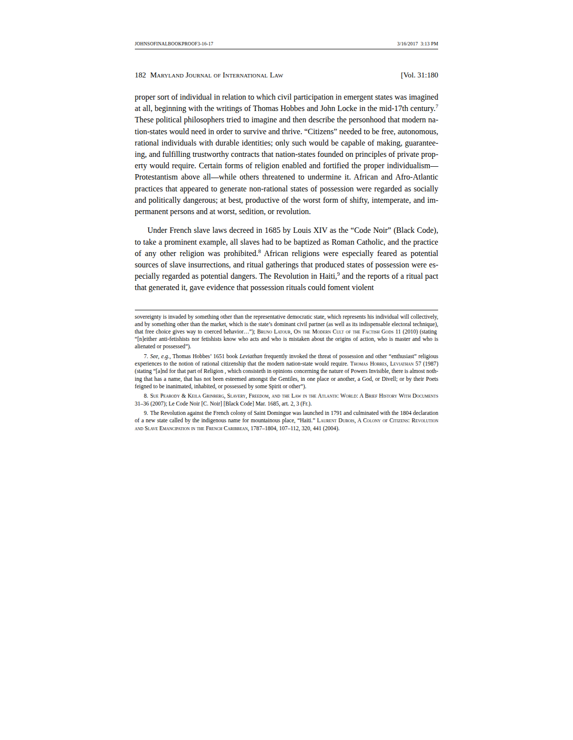JohnsoFinalBookProof3-16-17 3/16/2017 3:13 PM
182 Maryland Journal of International Law [Vol. 31:180
proper sort of individual in relation to which civil participation in emergent states was imagined at all, beginning with the writings of Thomas Hobbes and John Locke in the mid-17th century.7 These political philosophers tried to imagine and then describe the personhood that modern nation-states would need in order to survive and thrive. “Citizens” needed to be free, autonomous, rational individuals with durable identities; only such would be capable of making, guaranteeing, and fulfilling trustworthy contracts that nation-states founded on principles of private property would require. Certain forms of religion enabled and fortified the proper individualism—Protestantism above all—while others threatened to undermine it. African and Afro-Atlantic practices that appeared to generate non-rational states of possession were regarded as socially and politically dangerous; at best, productive of the worst form of shifty, intemperate, and impermanent persons and at worst, sedition, or revolution.
Under French slave laws decreed in 1685 by Louis XIV as the “Code Noir” (Black Code), to take a prominent example, all slaves had to be baptized as Roman Catholic, and the practice of any other religion was prohibited.8 African religions were especially feared as potential sources of slave insurrections, and ritual gatherings that produced states of possession were especially regarded as potential dangers. The Revolution in Haiti,9 and the reports of a ritual pact that generated it, gave evidence that possession rituals could foment violent
sovereignty is invaded by something other than the representative democratic state, which represents his individual will collectively, and by something other than the market, which is the state’s dominant civil partner (as well as its indispensable electoral technique), that free choice gives way to coerced behavior…”); Bruno Latour, On the Modern Cult of the Factish Gods 11 (2010) (stating “[n]either anti-fetishists nor fetishists know who acts and who is mistaken about the origins of action, who is master and who is alienated or possessed”).
7. See, e.g., Thomas Hobbes’ 1651 book Leviathan frequently invoked the threat of possession and other “enthusiast” religious experiences to the notion of rational citizenship that the modern nation-state would require. Thomas Hobbes, Leviathan 57 (1987) (stating “[a]nd for that part of Religion , which consisteth in opinions concerning the nature of Powers Invisible, there is almost nothing that has a name, that has not been esteemed amongst the Gentiles, in one place or another, a God, or Divell; or by their Poets feigned to be inanimated, inhabited, or possessed by some Spirit or other”).
8. Sue Peabody & Keila Grinberg, Slavery, Freedom, and the Law in the Atlantic World: A Brief History With Documents 31–36 (2007); Le Code Noir [C. Noir] [Black Code] Mar. 1685, art. 2, 3 (Fr.).
9. The Revolution against the French colony of Saint Domingue was launched in 1791 and culminated with the 1804 declaration of a new state called by the indigenous name for mountainous place, “Haiti.” Laurent Dubois, A Colony of Citizens: Revolution and Slave Emancipation in the French Caribbean, 1787–1804, 107–112, 320, 441 (2004).